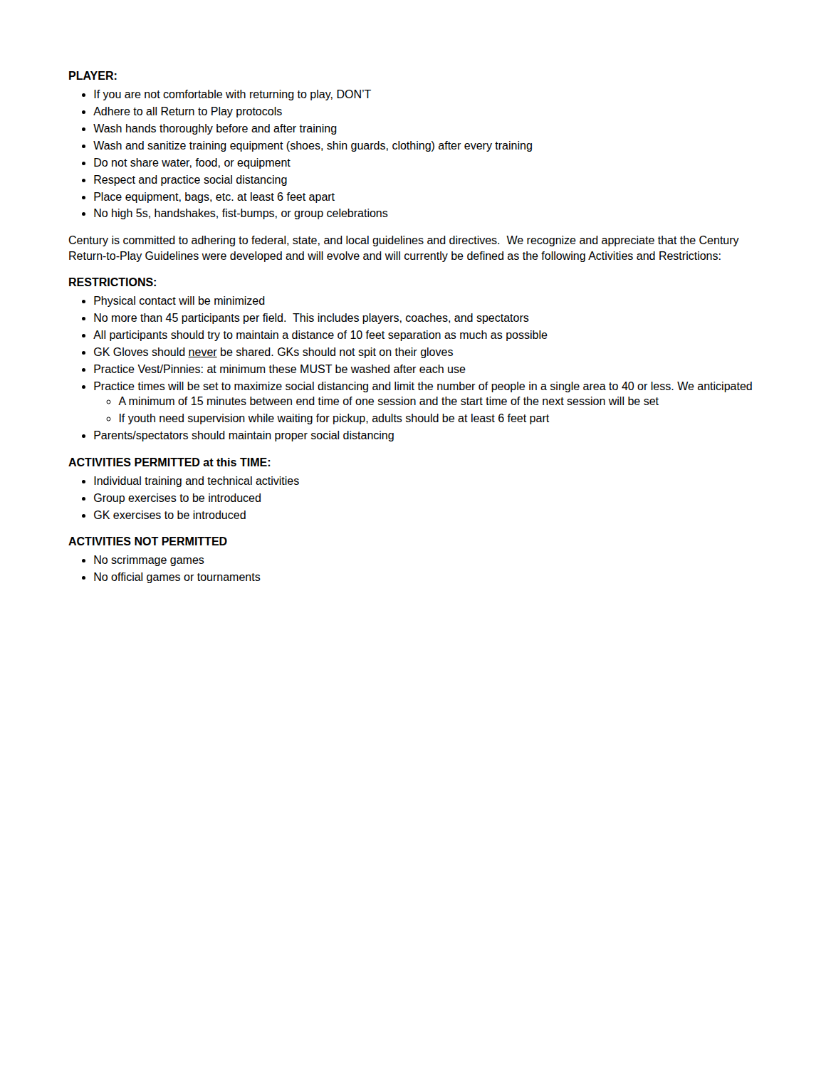PLAYER:
If you are not comfortable with returning to play, DON’T
Adhere to all Return to Play protocols
Wash hands thoroughly before and after training
Wash and sanitize training equipment (shoes, shin guards, clothing) after every training
Do not share water, food, or equipment
Respect and practice social distancing
Place equipment, bags, etc. at least 6 feet apart
No high 5s, handshakes, fist-bumps, or group celebrations
Century is committed to adhering to federal, state, and local guidelines and directives. We recognize and appreciate that the Century Return-to-Play Guidelines were developed and will evolve and will currently be defined as the following Activities and Restrictions:
RESTRICTIONS:
Physical contact will be minimized
No more than 45 participants per field. This includes players, coaches, and spectators
All participants should try to maintain a distance of 10 feet separation as much as possible
GK Gloves should never be shared. GKs should not spit on their gloves
Practice Vest/Pinnies: at minimum these MUST be washed after each use
Practice times will be set to maximize social distancing and limit the number of people in a single area to 40 or less. We anticipated
A minimum of 15 minutes between end time of one session and the start time of the next session will be set
If youth need supervision while waiting for pickup, adults should be at least 6 feet part
Parents/spectators should maintain proper social distancing
ACTIVITIES PERMITTED at this TIME:
Individual training and technical activities
Group exercises to be introduced
GK exercises to be introduced
ACTIVITIES NOT PERMITTED
No scrimmage games
No official games or tournaments